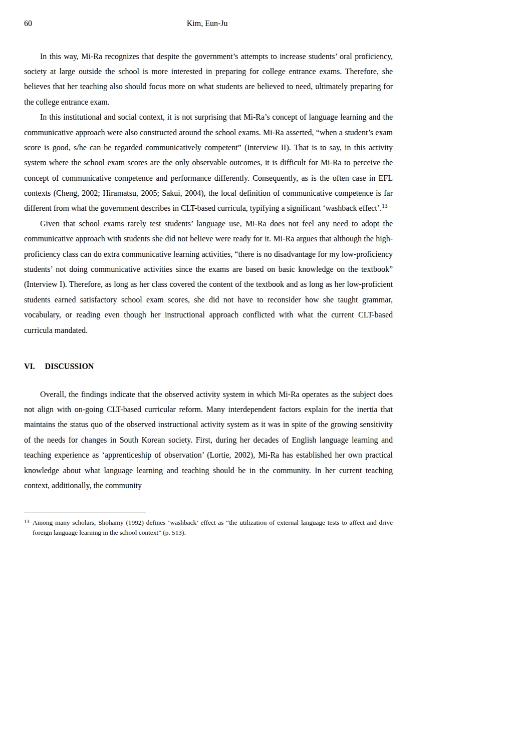60 Kim, Eun-Ju
In this way, Mi-Ra recognizes that despite the government’s attempts to increase students’ oral proficiency, society at large outside the school is more interested in preparing for college entrance exams. Therefore, she believes that her teaching also should focus more on what students are believed to need, ultimately preparing for the college entrance exam.
In this institutional and social context, it is not surprising that Mi-Ra’s concept of language learning and the communicative approach were also constructed around the school exams. Mi-Ra asserted, “when a student’s exam score is good, s/he can be regarded communicatively competent” (Interview II). That is to say, in this activity system where the school exam scores are the only observable outcomes, it is difficult for Mi-Ra to perceive the concept of communicative competence and performance differently. Consequently, as is the often case in EFL contexts (Cheng, 2002; Hiramatsu, 2005; Sakui, 2004), the local definition of communicative competence is far different from what the government describes in CLT-based curricula, typifying a significant ‘washback effect’.13
Given that school exams rarely test students’ language use, Mi-Ra does not feel any need to adopt the communicative approach with students she did not believe were ready for it. Mi-Ra argues that although the high-proficiency class can do extra communicative learning activities, “there is no disadvantage for my low-proficiency students’ not doing communicative activities since the exams are based on basic knowledge on the textbook” (Interview I). Therefore, as long as her class covered the content of the textbook and as long as her low-proficient students earned satisfactory school exam scores, she did not have to reconsider how she taught grammar, vocabulary, or reading even though her instructional approach conflicted with what the current CLT-based curricula mandated.
VI. DISCUSSION
Overall, the findings indicate that the observed activity system in which Mi-Ra operates as the subject does not align with on-going CLT-based curricular reform. Many interdependent factors explain for the inertia that maintains the status quo of the observed instructional activity system as it was in spite of the growing sensitivity of the needs for changes in South Korean society. First, during her decades of English language learning and teaching experience as ‘apprenticeship of observation’ (Lortie, 2002), Mi-Ra has established her own practical knowledge about what language learning and teaching should be in the community. In her current teaching context, additionally, the community
13 Among many scholars, Shohamy (1992) defines ‘washback’ effect as “the utilization of external language tests to affect and drive foreign language learning in the school context” (p. 513).